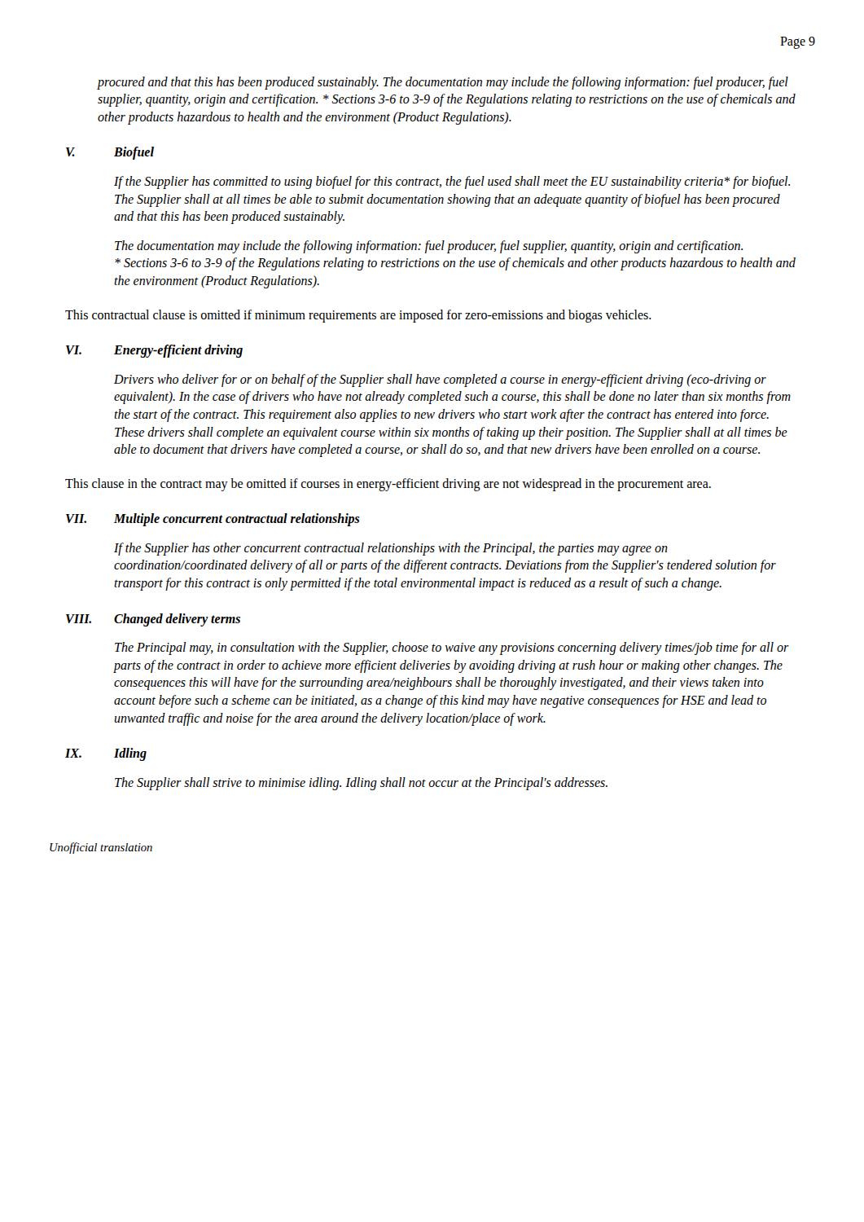Page 9
procured and that this has been produced sustainably. The documentation may include the following information: fuel producer, fuel supplier, quantity, origin and certification. * Sections 3-6 to 3-9 of the Regulations relating to restrictions on the use of chemicals and other products hazardous to health and the environment (Product Regulations).
V.
Biofuel
If the Supplier has committed to using biofuel for this contract, the fuel used shall meet the EU sustainability criteria* for biofuel. The Supplier shall at all times be able to submit documentation showing that an adequate quantity of biofuel has been procured and that this has been produced sustainably.
The documentation may include the following information: fuel producer, fuel supplier, quantity, origin and certification.
* Sections 3-6 to 3-9 of the Regulations relating to restrictions on the use of chemicals and other products hazardous to health and the environment (Product Regulations).
This contractual clause is omitted if minimum requirements are imposed for zero-emissions and biogas vehicles.
VI.
Energy-efficient driving
Drivers who deliver for or on behalf of the Supplier shall have completed a course in energy-efficient driving (eco-driving or equivalent). In the case of drivers who have not already completed such a course, this shall be done no later than six months from the start of the contract. This requirement also applies to new drivers who start work after the contract has entered into force. These drivers shall complete an equivalent course within six months of taking up their position. The Supplier shall at all times be able to document that drivers have completed a course, or shall do so, and that new drivers have been enrolled on a course.
This clause in the contract may be omitted if courses in energy-efficient driving are not widespread in the procurement area.
VII.
Multiple concurrent contractual relationships
If the Supplier has other concurrent contractual relationships with the Principal, the parties may agree on coordination/coordinated delivery of all or parts of the different contracts. Deviations from the Supplier's tendered solution for transport for this contract is only permitted if the total environmental impact is reduced as a result of such a change.
VIII.
Changed delivery terms
The Principal may, in consultation with the Supplier, choose to waive any provisions concerning delivery times/job time for all or parts of the contract in order to achieve more efficient deliveries by avoiding driving at rush hour or making other changes. The consequences this will have for the surrounding area/neighbours shall be thoroughly investigated, and their views taken into account before such a scheme can be initiated, as a change of this kind may have negative consequences for HSE and lead to unwanted traffic and noise for the area around the delivery location/place of work.
IX.
Idling
The Supplier shall strive to minimise idling. Idling shall not occur at the Principal's addresses.
Unofficial translation